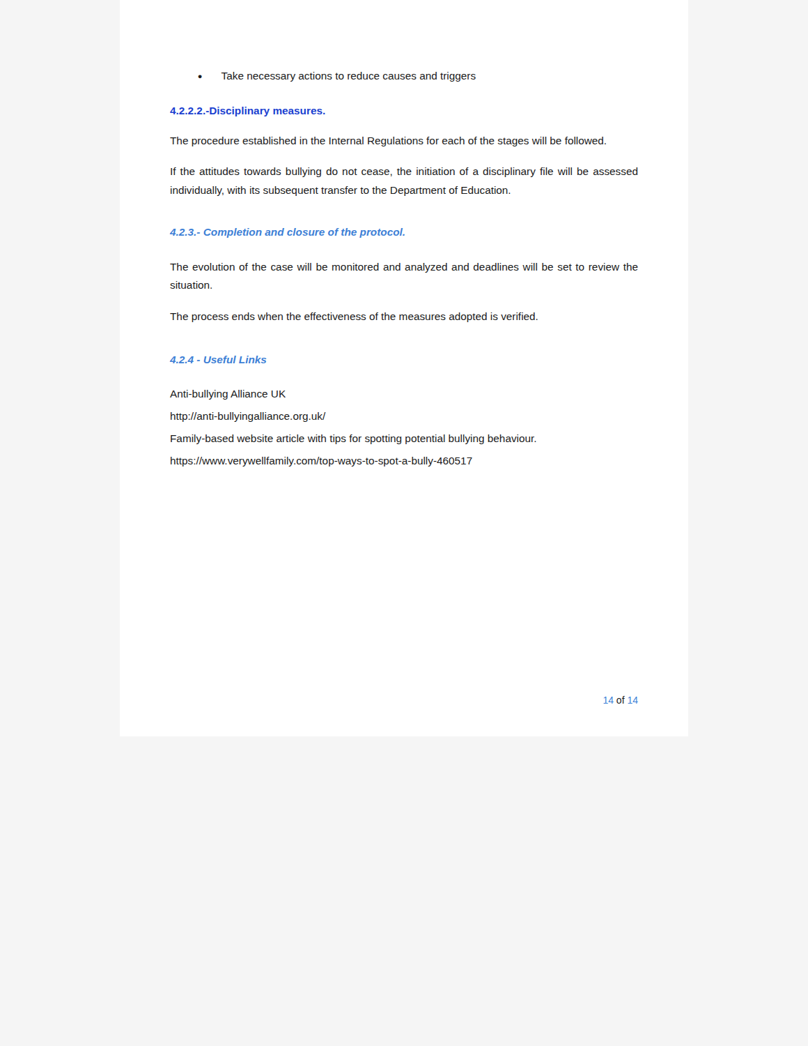Take necessary actions to reduce causes and triggers
4.2.2.2.-Disciplinary measures.
The procedure established in the Internal Regulations for each of the stages will be followed.
If the attitudes towards bullying do not cease, the initiation of a disciplinary file will be assessed individually, with its subsequent transfer to the Department of Education.
4.2.3.- Completion and closure of the protocol.
The evolution of the case will be monitored and analyzed and deadlines will be set to review the situation.
The process ends when the effectiveness of the measures adopted is verified.
4.2.4 - Useful Links
Anti-bullying Alliance UK
http://anti-bullyingalliance.org.uk/
Family-based website article with tips for spotting potential bullying behaviour.
https://www.verywellfamily.com/top-ways-to-spot-a-bully-460517
14 of 14